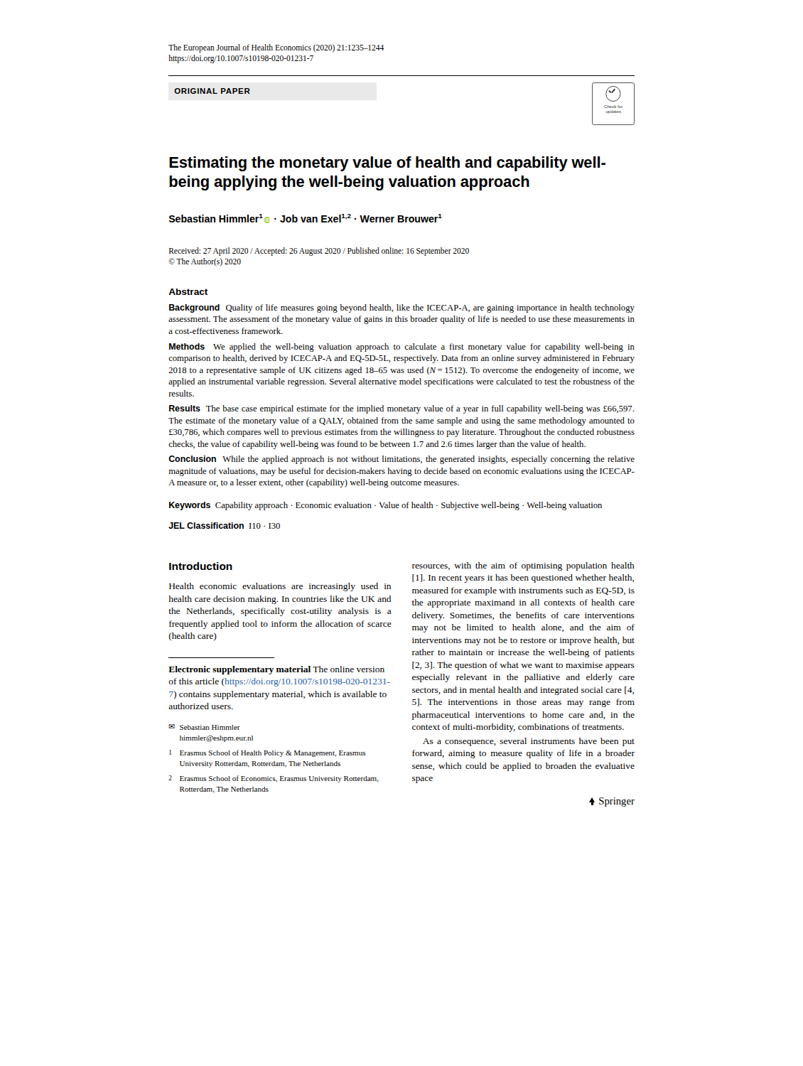The European Journal of Health Economics (2020) 21:1235–1244
https://doi.org/10.1007/s10198-020-01231-7
ORIGINAL PAPER
Check for
updates
Estimating the monetary value of health and capability well-being applying the well-being valuation approach
Sebastian Himmler1 · Job van Exel1,2 · Werner Brouwer1
Received: 27 April 2020 / Accepted: 26 August 2020 / Published online: 16 September 2020
© The Author(s) 2020
Abstract
Background Quality of life measures going beyond health, like the ICECAP-A, are gaining importance in health technology assessment. The assessment of the monetary value of gains in this broader quality of life is needed to use these measurements in a cost-effectiveness framework.
Methods We applied the well-being valuation approach to calculate a first monetary value for capability well-being in comparison to health, derived by ICECAP-A and EQ-5D-5L, respectively. Data from an online survey administered in February 2018 to a representative sample of UK citizens aged 18–65 was used (N = 1512). To overcome the endogeneity of income, we applied an instrumental variable regression. Several alternative model specifications were calculated to test the robustness of the results.
Results The base case empirical estimate for the implied monetary value of a year in full capability well-being was £66,597. The estimate of the monetary value of a QALY, obtained from the same sample and using the same methodology amounted to £30,786, which compares well to previous estimates from the willingness to pay literature. Throughout the conducted robustness checks, the value of capability well-being was found to be between 1.7 and 2.6 times larger than the value of health.
Conclusion While the applied approach is not without limitations, the generated insights, especially concerning the relative magnitude of valuations, may be useful for decision-makers having to decide based on economic evaluations using the ICECAP-A measure or, to a lesser extent, other (capability) well-being outcome measures.
Keywords Capability approach · Economic evaluation · Value of health · Subjective well-being · Well-being valuation
JEL Classification I10 · I30
Introduction
Health economic evaluations are increasingly used in health care decision making. In countries like the UK and the Netherlands, specifically cost-utility analysis is a frequently applied tool to inform the allocation of scarce (health care)
Electronic supplementary material The online version of this article (https://doi.org/10.1007/s10198-020-01231-7) contains supplementary material, which is available to authorized users.
✉
Sebastian Himmler
himmler@eshpm.eur.nl
1
Erasmus School of Health Policy & Management, Erasmus University Rotterdam, Rotterdam, The Netherlands
2
Erasmus School of Economics, Erasmus University Rotterdam, Rotterdam, The Netherlands
resources, with the aim of optimising population health [1]. In recent years it has been questioned whether health, measured for example with instruments such as EQ-5D, is the appropriate maximand in all contexts of health care delivery. Sometimes, the benefits of care interventions may not be limited to health alone, and the aim of interventions may not be to restore or improve health, but rather to maintain or increase the well-being of patients [2, 3]. The question of what we want to maximise appears especially relevant in the palliative and elderly care sectors, and in mental health and integrated social care [4, 5]. The interventions in those areas may range from pharmaceutical interventions to home care and, in the context of multi-morbidity, combinations of treatments.
As a consequence, several instruments have been put forward, aiming to measure quality of life in a broader sense, which could be applied to broaden the evaluative space
Springer